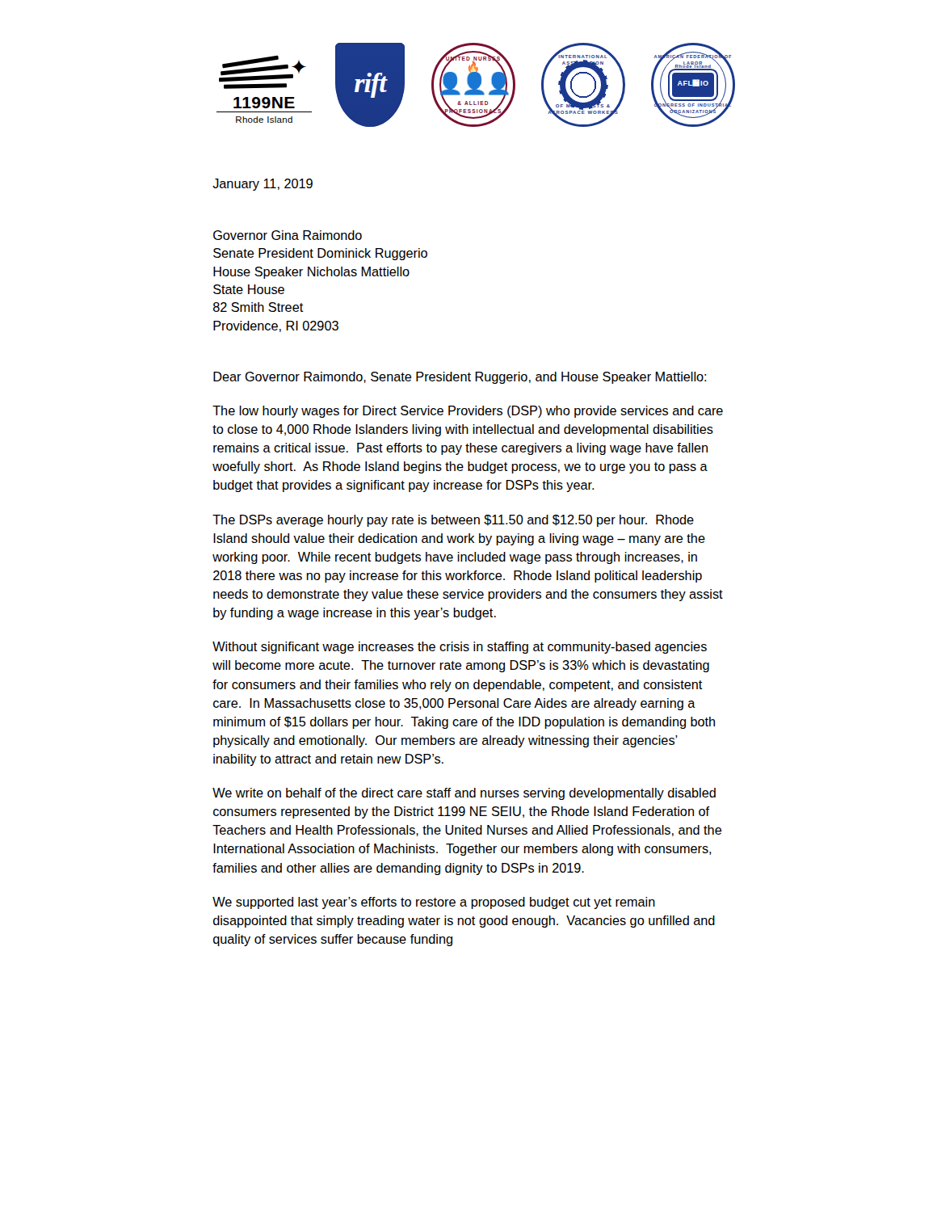1199NE
Rhode Island
United Nurses
& Allied Professionals
International Association
of Machinists & Aerospace Workers
American Federation of Labor
Rhode Island
Congress of Industrial Organizations
January 11, 2019
Governor Gina Raimondo
Senate President Dominick Ruggerio
House Speaker Nicholas Mattiello
State House
82 Smith Street
Providence, RI 02903
Dear Governor Raimondo, Senate President Ruggerio, and House Speaker Mattiello:
The low hourly wages for Direct Service Providers (DSP) who provide services and care to close to 4,000 Rhode Islanders living with intellectual and developmental disabilities remains a critical issue. Past efforts to pay these caregivers a living wage have fallen woefully short. As Rhode Island begins the budget process, we to urge you to pass a budget that provides a significant pay increase for DSPs this year.
The DSPs average hourly pay rate is between $11.50 and $12.50 per hour. Rhode Island should value their dedication and work by paying a living wage – many are the working poor. While recent budgets have included wage pass through increases, in 2018 there was no pay increase for this workforce. Rhode Island political leadership needs to demonstrate they value these service providers and the consumers they assist by funding a wage increase in this year’s budget.
Without significant wage increases the crisis in staffing at community-based agencies will become more acute. The turnover rate among DSP’s is 33% which is devastating for consumers and their families who rely on dependable, competent, and consistent care. In Massachusetts close to 35,000 Personal Care Aides are already earning a minimum of $15 dollars per hour. Taking care of the IDD population is demanding both physically and emotionally. Our members are already witnessing their agencies’ inability to attract and retain new DSP’s.
We write on behalf of the direct care staff and nurses serving developmentally disabled consumers represented by the District 1199 NE SEIU, the Rhode Island Federation of Teachers and Health Professionals, the United Nurses and Allied Professionals, and the International Association of Machinists. Together our members along with consumers, families and other allies are demanding dignity to DSPs in 2019.
We supported last year’s efforts to restore a proposed budget cut yet remain disappointed that simply treading water is not good enough. Vacancies go unfilled and quality of services suffer because funding